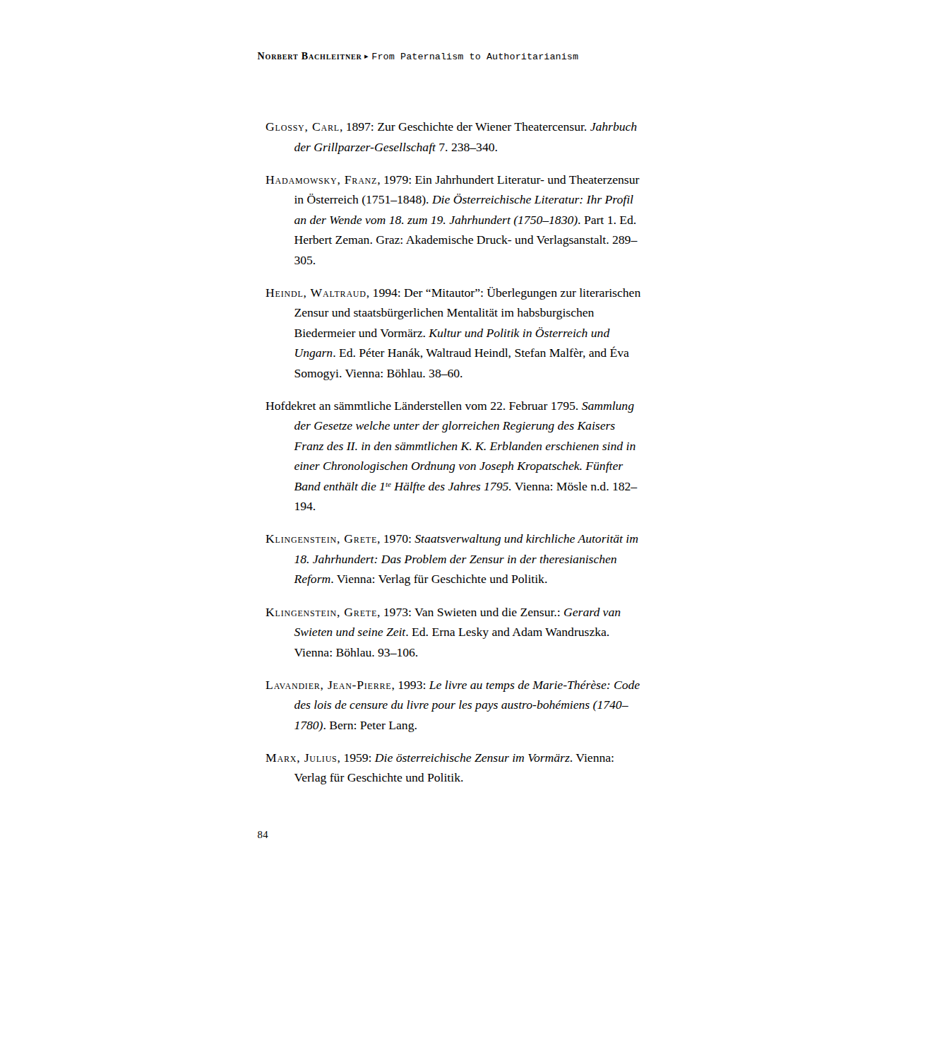Norbert Bachleitner▸From Paternalism to Authoritarianism
Glossy, Carl, 1897: Zur Geschichte der Wiener Theatercensur. Jahrbuch der Grillparzer-Gesellschaft 7. 238–340.
Hadamowsky, Franz, 1979: Ein Jahrhundert Literatur- und Theaterzensur in Österreich (1751–1848). Die Österreichische Literatur: Ihr Profil an der Wende vom 18. zum 19. Jahrhundert (1750–1830). Part 1. Ed. Herbert Zeman. Graz: Akademische Druck- und Verlagsanstalt. 289–305.
Heindl, Waltraud, 1994: Der “Mitautor”: Überlegungen zur literarischen Zensur und staatsbürgerlichen Mentalität im habsburgischen Biedermeier und Vormärz. Kultur und Politik in Österreich und Ungarn. Ed. Péter Hanák, Waltraud Heindl, Stefan Malfèr, and Éva Somogyi. Vienna: Böhlau. 38–60.
Hofdekret an sämmtliche Länderstellen vom 22. Februar 1795. Sammlung der Gesetze welche unter der glorreichen Regierung des Kaisers Franz des II. in den sämmtlichen K. K. Erblanden erschienen sind in einer Chronologischen Ordnung von Joseph Kropatschek. Fünfter Band enthält die 1te Hälfte des Jahres 1795. Vienna: Mösle n.d. 182–194.
Klingenstein, Grete, 1970: Staatsverwaltung und kirchliche Autorität im 18. Jahrhundert: Das Problem der Zensur in der theresianischen Reform. Vienna: Verlag für Geschichte und Politik.
Klingenstein, Grete, 1973: Van Swieten und die Zensur.: Gerard van Swieten und seine Zeit. Ed. Erna Lesky and Adam Wandruszka. Vienna: Böhlau. 93–106.
Lavandier, Jean-Pierre, 1993: Le livre au temps de Marie-Thérèse: Code des lois de censure du livre pour les pays austro-bohémiens (1740–1780). Bern: Peter Lang.
Marx, Julius, 1959: Die österreichische Zensur im Vormärz. Vienna: Verlag für Geschichte und Politik.
84